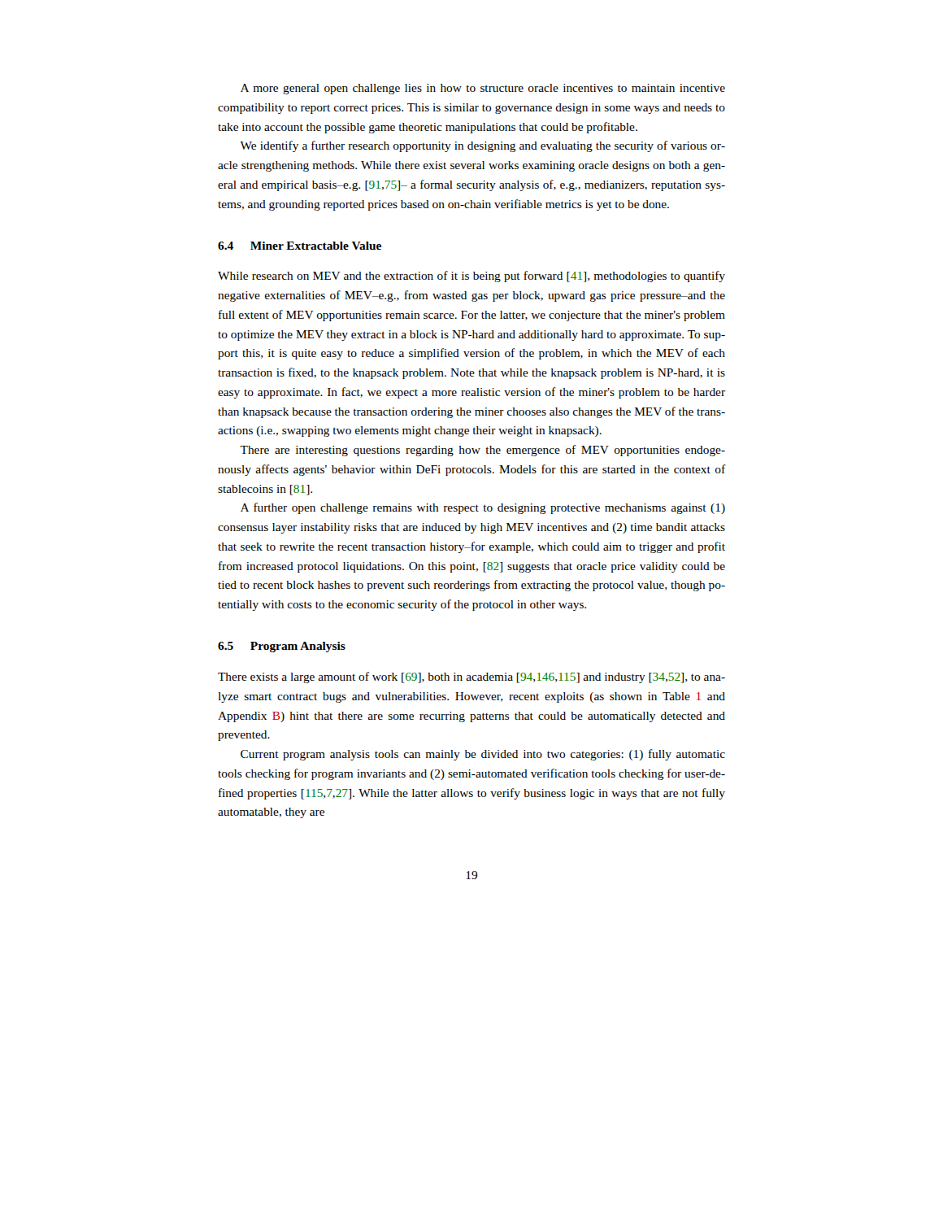A more general open challenge lies in how to structure oracle incentives to maintain incentive compatibility to report correct prices. This is similar to governance design in some ways and needs to take into account the possible game theoretic manipulations that could be profitable.
We identify a further research opportunity in designing and evaluating the security of various oracle strengthening methods. While there exist several works examining oracle designs on both a general and empirical basis–e.g. [91,75]– a formal security analysis of, e.g., medianizers, reputation systems, and grounding reported prices based on on-chain verifiable metrics is yet to be done.
6.4 Miner Extractable Value
While research on MEV and the extraction of it is being put forward [41], methodologies to quantify negative externalities of MEV–e.g., from wasted gas per block, upward gas price pressure–and the full extent of MEV opportunities remain scarce. For the latter, we conjecture that the miner's problem to optimize the MEV they extract in a block is NP-hard and additionally hard to approximate. To support this, it is quite easy to reduce a simplified version of the problem, in which the MEV of each transaction is fixed, to the knapsack problem. Note that while the knapsack problem is NP-hard, it is easy to approximate. In fact, we expect a more realistic version of the miner's problem to be harder than knapsack because the transaction ordering the miner chooses also changes the MEV of the transactions (i.e., swapping two elements might change their weight in knapsack).
There are interesting questions regarding how the emergence of MEV opportunities endogenously affects agents' behavior within DeFi protocols. Models for this are started in the context of stablecoins in [81].
A further open challenge remains with respect to designing protective mechanisms against (1) consensus layer instability risks that are induced by high MEV incentives and (2) time bandit attacks that seek to rewrite the recent transaction history–for example, which could aim to trigger and profit from increased protocol liquidations. On this point, [82] suggests that oracle price validity could be tied to recent block hashes to prevent such reorderings from extracting the protocol value, though potentially with costs to the economic security of the protocol in other ways.
6.5 Program Analysis
There exists a large amount of work [69], both in academia [94,146,115] and industry [34,52], to analyze smart contract bugs and vulnerabilities. However, recent exploits (as shown in Table 1 and Appendix B) hint that there are some recurring patterns that could be automatically detected and prevented.
Current program analysis tools can mainly be divided into two categories: (1) fully automatic tools checking for program invariants and (2) semi-automated verification tools checking for user-defined properties [115,7,27]. While the latter allows to verify business logic in ways that are not fully automatable, they are
19